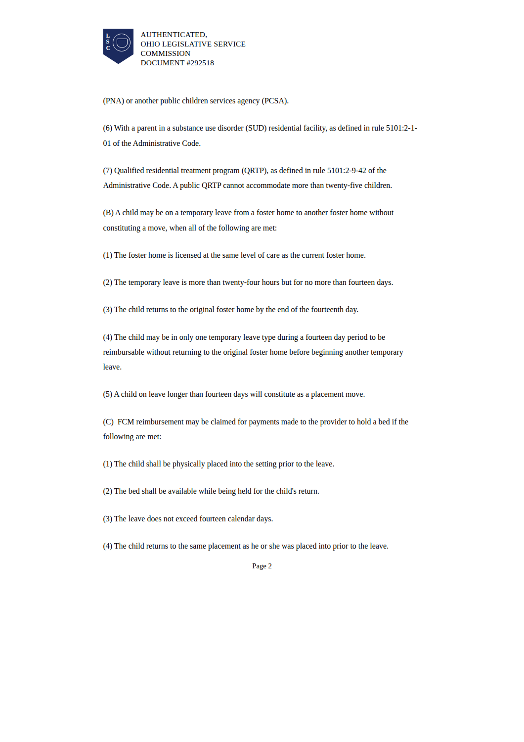L
S
C
AUTHENTICATED,
OHIO LEGISLATIVE SERVICE
COMMISSION
DOCUMENT #292518
(PNA) or another public children services agency (PCSA).
(6) With a parent in a substance use disorder (SUD) residential facility, as defined in rule 5101:2-1-01 of the Administrative Code.
(7) Qualified residential treatment program (QRTP), as defined in rule 5101:2-9-42 of the Administrative Code. A public QRTP cannot accommodate more than twenty-five children.
(B) A child may be on a temporary leave from a foster home to another foster home without constituting a move, when all of the following are met:
(1) The foster home is licensed at the same level of care as the current foster home.
(2) The temporary leave is more than twenty-four hours but for no more than fourteen days.
(3) The child returns to the original foster home by the end of the fourteenth day.
(4) The child may be in only one temporary leave type during a fourteen day period to be reimbursable without returning to the original foster home before beginning another temporary leave.
(5) A child on leave longer than fourteen days will constitute as a placement move.
(C) FCM reimbursement may be claimed for payments made to the provider to hold a bed if the following are met:
(1) The child shall be physically placed into the setting prior to the leave.
(2) The bed shall be available while being held for the child's return.
(3) The leave does not exceed fourteen calendar days.
(4) The child returns to the same placement as he or she was placed into prior to the leave.
Page 2